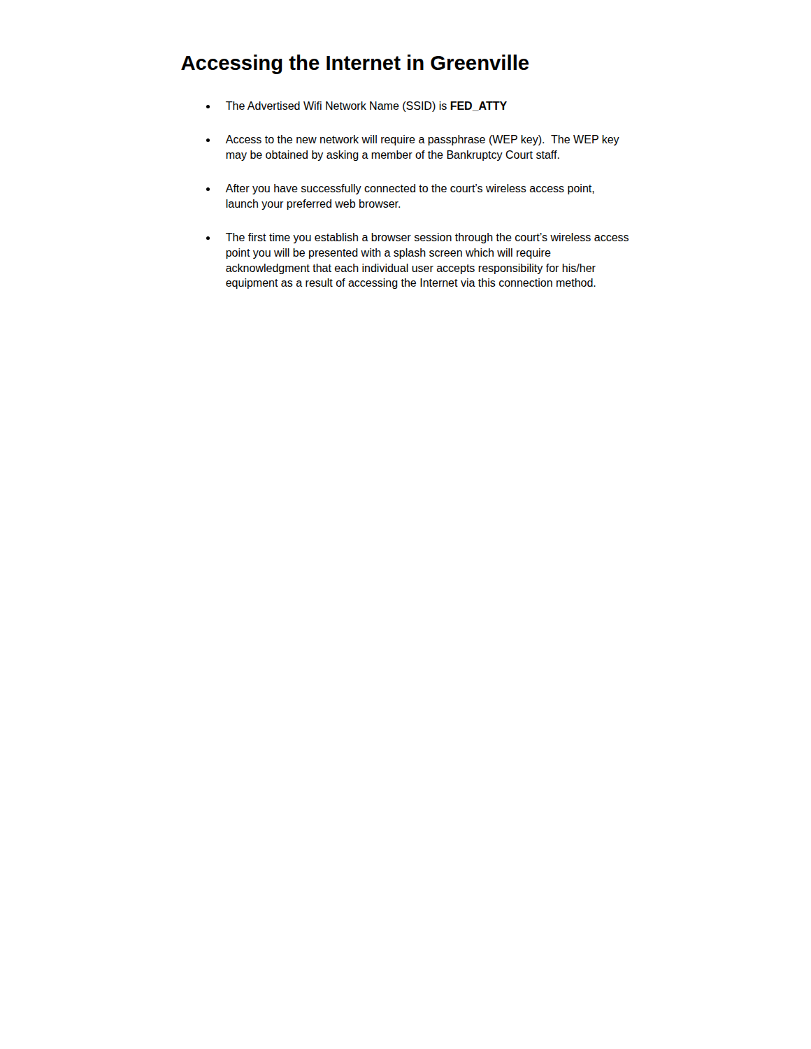Accessing the Internet in Greenville
The Advertised Wifi Network Name (SSID) is FED_ATTY
Access to the new network will require a passphrase (WEP key). The WEP key may be obtained by asking a member of the Bankruptcy Court staff.
After you have successfully connected to the court’s wireless access point, launch your preferred web browser.
The first time you establish a browser session through the court’s wireless access point you will be presented with a splash screen which will require acknowledgment that each individual user accepts responsibility for his/her equipment as a result of accessing the Internet via this connection method.